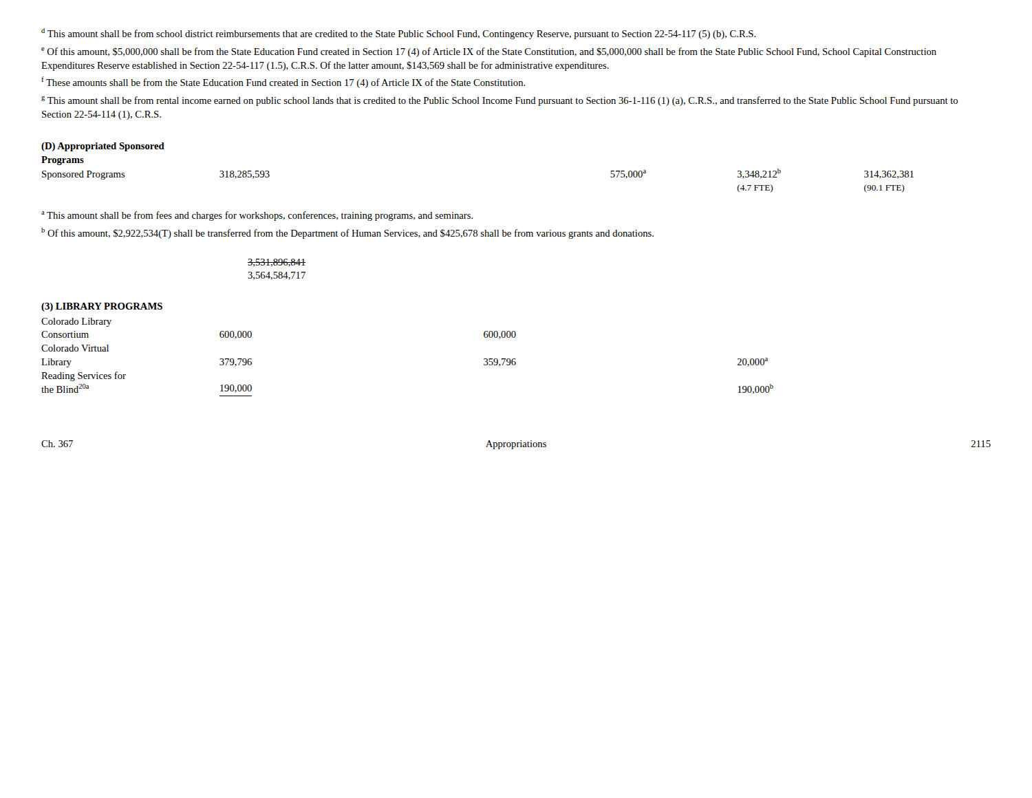d This amount shall be from school district reimbursements that are credited to the State Public School Fund, Contingency Reserve, pursuant to Section 22-54-117 (5) (b), C.R.S.
e Of this amount, $5,000,000 shall be from the State Education Fund created in Section 17 (4) of Article IX of the State Constitution, and $5,000,000 shall be from the State Public School Fund, School Capital Construction Expenditures Reserve established in Section 22-54-117 (1.5), C.R.S. Of the latter amount, $143,569 shall be for administrative expenditures.
f These amounts shall be from the State Education Fund created in Section 17 (4) of Article IX of the State Constitution.
g This amount shall be from rental income earned on public school lands that is credited to the Public School Income Fund pursuant to Section 36-1-116 (1) (a), C.R.S., and transferred to the State Public School Fund pursuant to Section 22-54-114 (1), C.R.S.
(D) Appropriated Sponsored
Programs
| Sponsored Programs | 318,285,593 | | | 575,000 a | 3,348,212 b | 314,362,381 |
| | | | | | (4.7 FTE) | (90.1 FTE) |
a This amount shall be from fees and charges for workshops, conferences, training programs, and seminars.
b Of this amount, $2,922,534(T) shall be transferred from the Department of Human Services, and $425,678 shall be from various grants and donations.
3,531,896,841
3,564,584,717
(3) LIBRARY PROGRAMS
| Colorado Library Consortium | 600,000 | | 600,000 | | | |
| Colorado Virtual Library | 379,796 | | 359,796 | | 20,000 a | |
| Reading Services for the Blind 20a | 190,000 | | | | 190,000 b | |
Ch. 367
Appropriations
2115